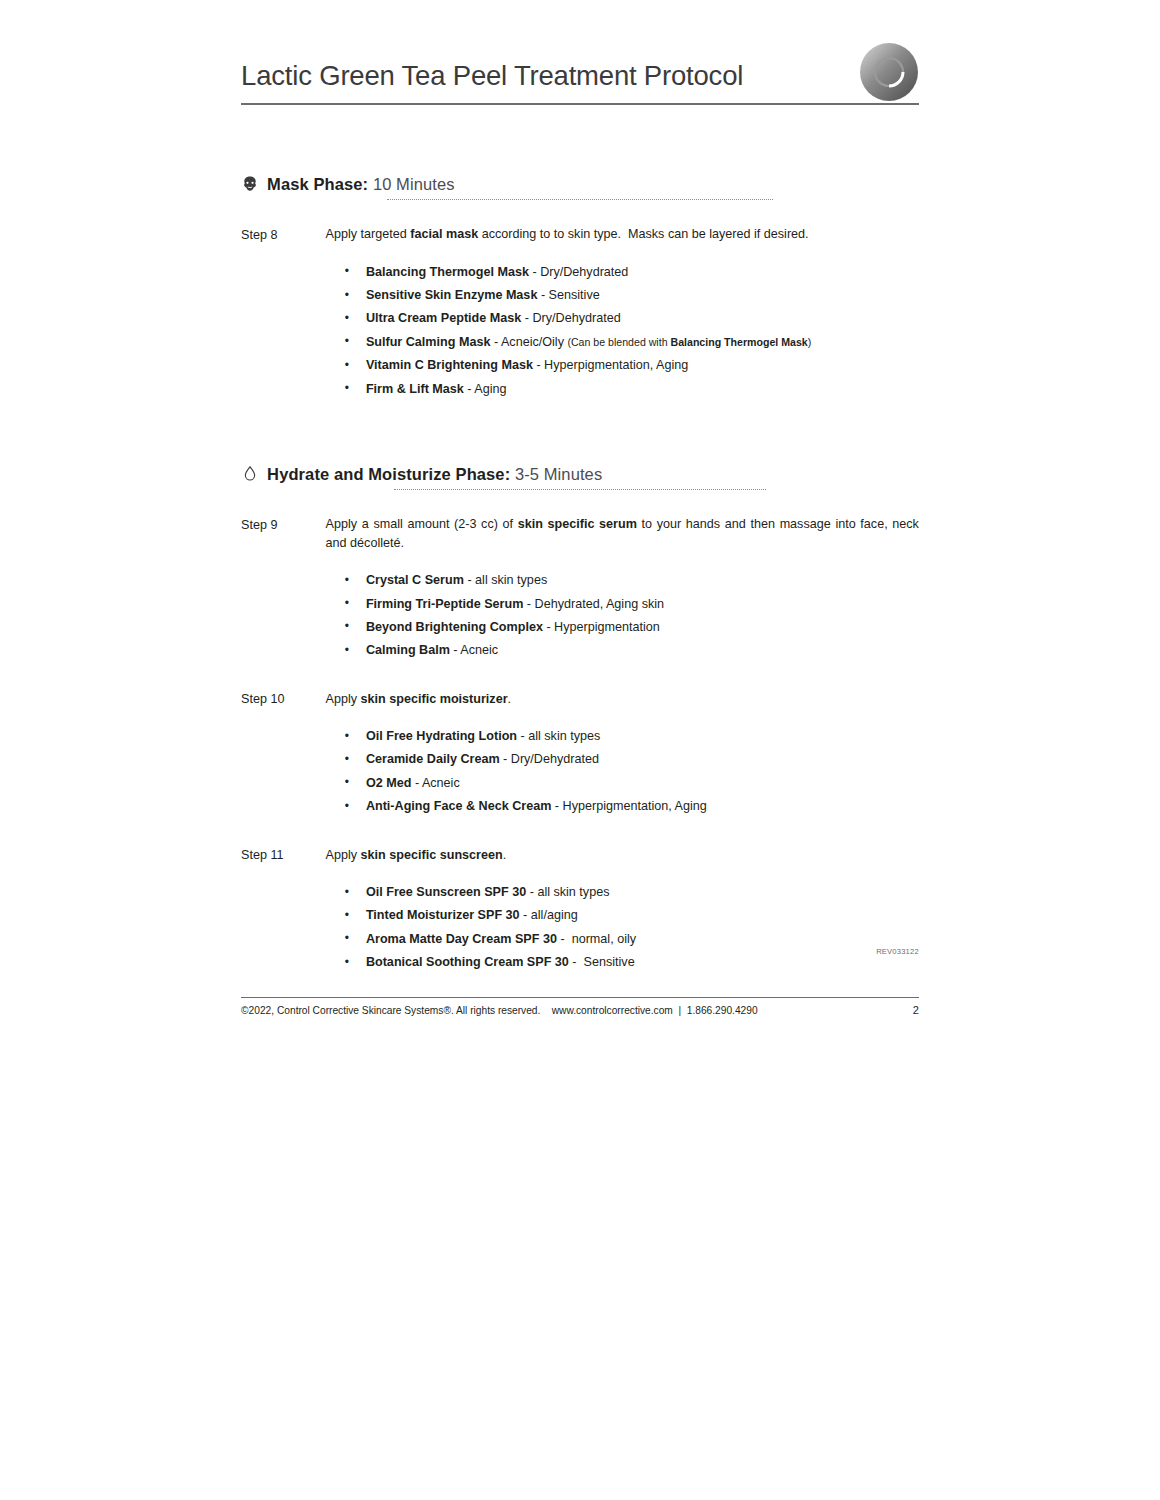Lactic Green Tea Peel Treatment Protocol
Mask Phase: 10 Minutes
Step 8
Apply targeted facial mask according to to skin type. Masks can be layered if desired.
Balancing Thermogel Mask - Dry/Dehydrated
Sensitive Skin Enzyme Mask - Sensitive
Ultra Cream Peptide Mask - Dry/Dehydrated
Sulfur Calming Mask - Acneic/Oily (Can be blended with Balancing Thermogel Mask)
Vitamin C Brightening Mask - Hyperpigmentation, Aging
Firm & Lift Mask - Aging
Hydrate and Moisturize Phase: 3-5 Minutes
Step 9
Apply a small amount (2-3 cc) of skin specific serum to your hands and then massage into face, neck and décolleté.
Crystal C Serum - all skin types
Firming Tri-Peptide Serum - Dehydrated, Aging skin
Beyond Brightening Complex - Hyperpigmentation
Calming Balm - Acneic
Step 10
Apply skin specific moisturizer.
Oil Free Hydrating Lotion - all skin types
Ceramide Daily Cream - Dry/Dehydrated
O2 Med - Acneic
Anti-Aging Face & Neck Cream - Hyperpigmentation, Aging
Step 11
Apply skin specific sunscreen.
Oil Free Sunscreen SPF 30 - all skin types
Tinted Moisturizer SPF 30 - all/aging
Aroma Matte Day Cream SPF 30 - normal, oily
Botanical Soothing Cream SPF 30 - Sensitive
REV033122
©2022, Control Corrective Skincare Systems®. All rights reserved. www.controlcorrective.com | 1.866.290.4290
2